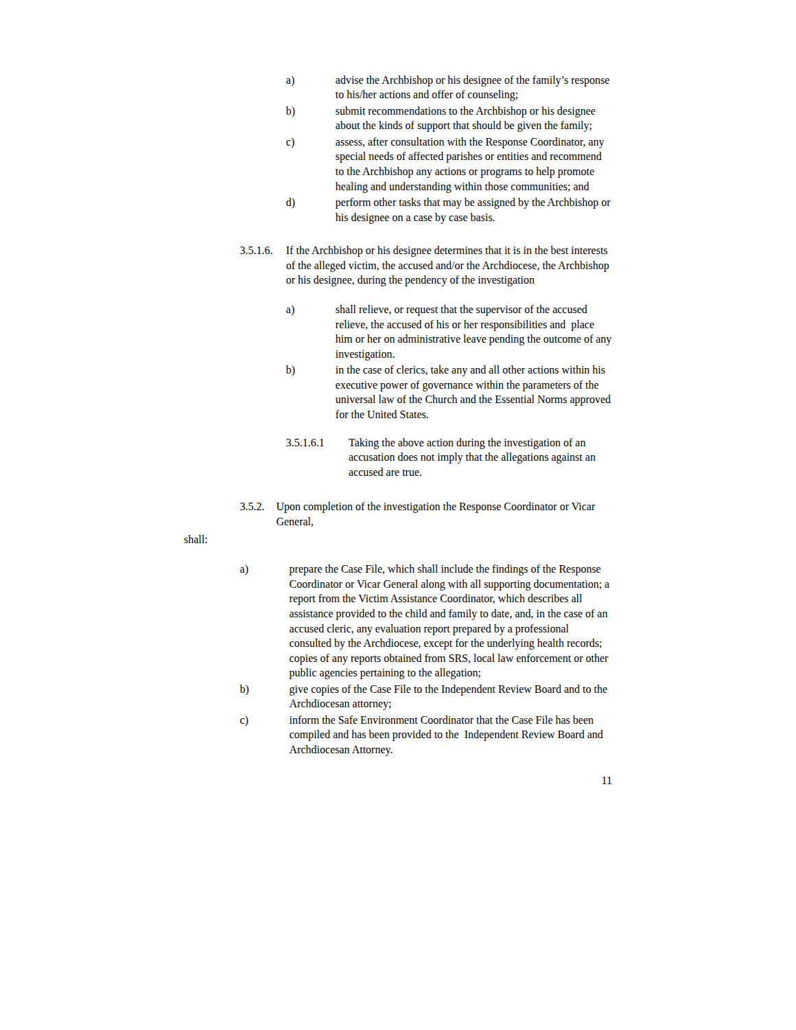a) advise the Archbishop or his designee of the family’s response to his/her actions and offer of counseling;
b) submit recommendations to the Archbishop or his designee about the kinds of support that should be given the family;
c) assess, after consultation with the Response Coordinator, any special needs of affected parishes or entities and recommend to the Archbishop any actions or programs to help promote healing and understanding within those communities; and
d) perform other tasks that may be assigned by the Archbishop or his designee on a case by case basis.
3.5.1.6. If the Archbishop or his designee determines that it is in the best interests of the alleged victim, the accused and/or the Archdiocese, the Archbishop or his designee, during the pendency of the investigation
a) shall relieve, or request that the supervisor of the accused relieve, the accused of his or her responsibilities and place him or her on administrative leave pending the outcome of any investigation.
b) in the case of clerics, take any and all other actions within his executive power of governance within the parameters of the universal law of the Church and the Essential Norms approved for the United States.
3.5.1.6.1 Taking the above action during the investigation of an accusation does not imply that the allegations against an accused are true.
3.5.2. Upon completion of the investigation the Response Coordinator or Vicar General,
shall:
a) prepare the Case File, which shall include the findings of the Response Coordinator or Vicar General along with all supporting documentation; a report from the Victim Assistance Coordinator, which describes all assistance provided to the child and family to date, and, in the case of an accused cleric, any evaluation report prepared by a professional consulted by the Archdiocese, except for the underlying health records; copies of any reports obtained from SRS, local law enforcement or other public agencies pertaining to the allegation;
b) give copies of the Case File to the Independent Review Board and to the Archdiocesan attorney;
c) inform the Safe Environment Coordinator that the Case File has been compiled and has been provided to the Independent Review Board and Archdiocesan Attorney.
11